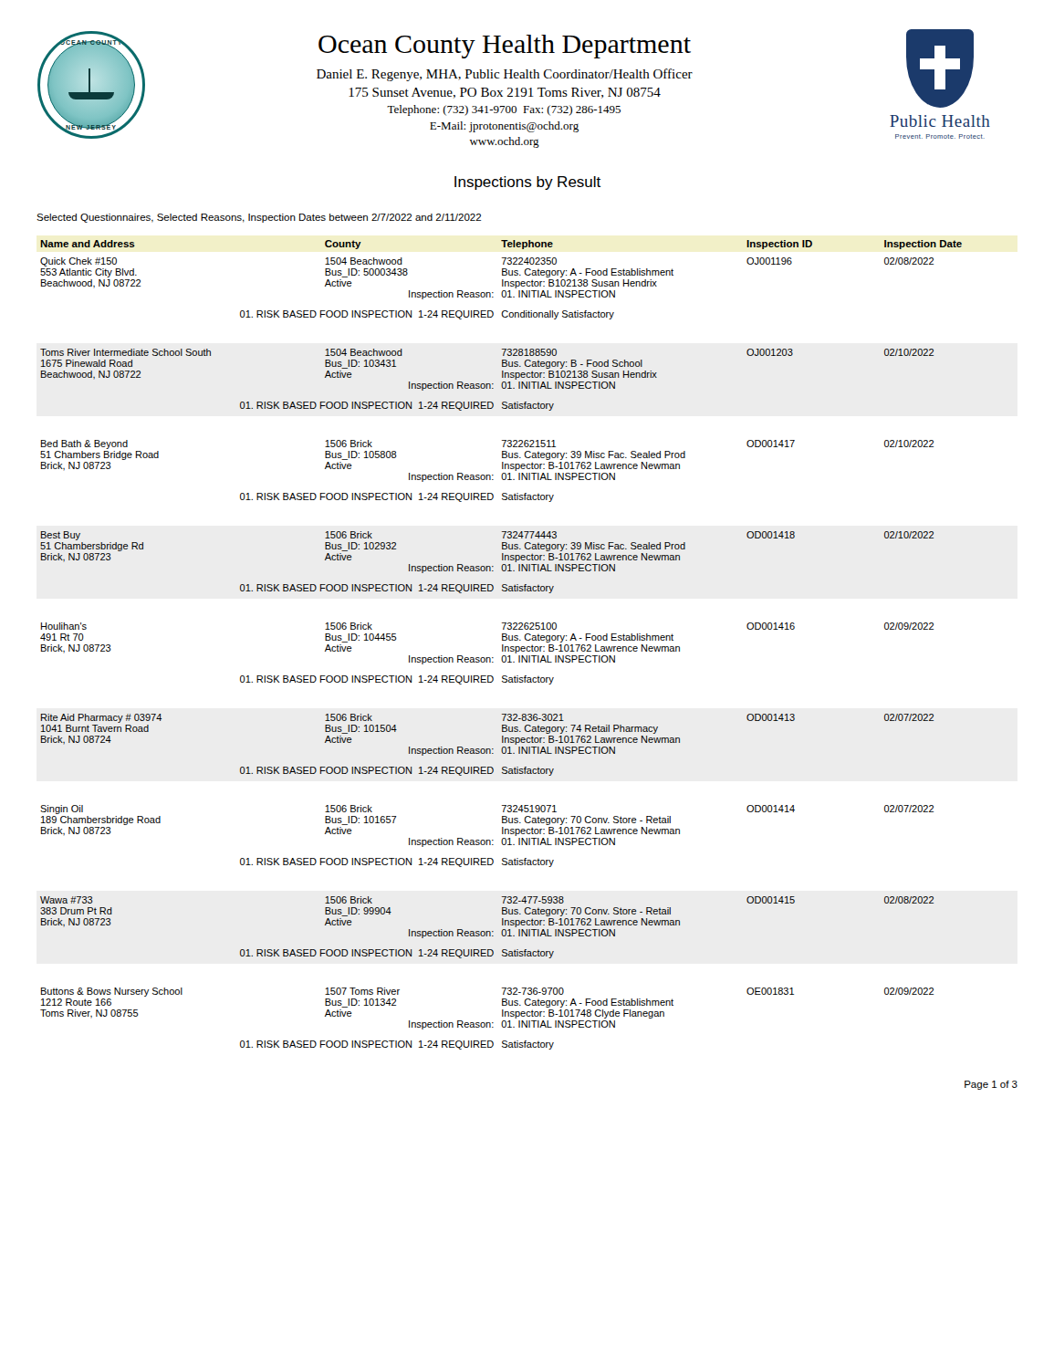OCEAN COUNTY
NEW JERSEY
Ocean County Health Department
Daniel E. Regenye, MHA, Public Health Coordinator/Health Officer
175 Sunset Avenue, PO Box 2191 Toms River, NJ 08754
Telephone: (732) 341-9700 Fax: (732) 286-1495
E-Mail: jprotonentis@ochd.org
www.ochd.org
Public Health
Prevent. Promote. Protect.
Inspections by Result
Selected Questionnaires, Selected Reasons, Inspection Dates between 2/7/2022 and 2/11/2022
| Name and Address | County | Telephone | Inspection ID | Inspection Date |
| --- | --- | --- | --- | --- |
| Quick Chek #150 553 Atlantic City Blvd. Beachwood, NJ 08722 | 1504 Beachwood Bus_ID: 50003438 Active Inspection Reason: | 7322402350 Bus. Category: A - Food Establishment Inspector: B102138 Susan Hendrix 01. INITIAL INSPECTION | OJ001196 | 02/08/2022 |
| 01. RISK BASED FOOD INSPECTION 1-24 REQUIRED | Conditionally Satisfactory |
| Toms River Intermediate School South 1675 Pinewald Road Beachwood, NJ 08722 | 1504 Beachwood Bus_ID: 103431 Active Inspection Reason: | 7328188590 Bus. Category: B - Food School Inspector: B102138 Susan Hendrix 01. INITIAL INSPECTION | OJ001203 | 02/10/2022 |
| 01. RISK BASED FOOD INSPECTION 1-24 REQUIRED | Satisfactory |
| Bed Bath & Beyond 51 Chambers Bridge Road Brick, NJ 08723 | 1506 Brick Bus_ID: 105808 Active Inspection Reason: | 7322621511 Bus. Category: 39 Misc Fac. Sealed Prod Inspector: B-101762 Lawrence Newman 01. INITIAL INSPECTION | OD001417 | 02/10/2022 |
| 01. RISK BASED FOOD INSPECTION 1-24 REQUIRED | Satisfactory |
| Best Buy 51 Chambersbridge Rd Brick, NJ 08723 | 1506 Brick Bus_ID: 102932 Active Inspection Reason: | 7324774443 Bus. Category: 39 Misc Fac. Sealed Prod Inspector: B-101762 Lawrence Newman 01. INITIAL INSPECTION | OD001418 | 02/10/2022 |
| 01. RISK BASED FOOD INSPECTION 1-24 REQUIRED | Satisfactory |
| Houlihan's 491 Rt 70 Brick, NJ 08723 | 1506 Brick Bus_ID: 104455 Active Inspection Reason: | 7322625100 Bus. Category: A - Food Establishment Inspector: B-101762 Lawrence Newman 01. INITIAL INSPECTION | OD001416 | 02/09/2022 |
| 01. RISK BASED FOOD INSPECTION 1-24 REQUIRED | Satisfactory |
| Rite Aid Pharmacy # 03974 1041 Burnt Tavern Road Brick, NJ 08724 | 1506 Brick Bus_ID: 101504 Active Inspection Reason: | 732-836-3021 Bus. Category: 74 Retail Pharmacy Inspector: B-101762 Lawrence Newman 01. INITIAL INSPECTION | OD001413 | 02/07/2022 |
| 01. RISK BASED FOOD INSPECTION 1-24 REQUIRED | Satisfactory |
| Singin Oil 189 Chambersbridge Road Brick, NJ 08723 | 1506 Brick Bus_ID: 101657 Active Inspection Reason: | 7324519071 Bus. Category: 70 Conv. Store - Retail Inspector: B-101762 Lawrence Newman 01. INITIAL INSPECTION | OD001414 | 02/07/2022 |
| 01. RISK BASED FOOD INSPECTION 1-24 REQUIRED | Satisfactory |
| Wawa #733 383 Drum Pt Rd Brick, NJ 08723 | 1506 Brick Bus_ID: 99904 Active Inspection Reason: | 732-477-5938 Bus. Category: 70 Conv. Store - Retail Inspector: B-101762 Lawrence Newman 01. INITIAL INSPECTION | OD001415 | 02/08/2022 |
| 01. RISK BASED FOOD INSPECTION 1-24 REQUIRED | Satisfactory |
| Buttons & Bows Nursery School 1212 Route 166 Toms River, NJ 08755 | 1507 Toms River Bus_ID: 101342 Active Inspection Reason: | 732-736-9700 Bus. Category: A - Food Establishment Inspector: B-101748 Clyde Flanegan 01. INITIAL INSPECTION | OE001831 | 02/09/2022 |
| 01. RISK BASED FOOD INSPECTION 1-24 REQUIRED | Satisfactory |
Page 1 of 3